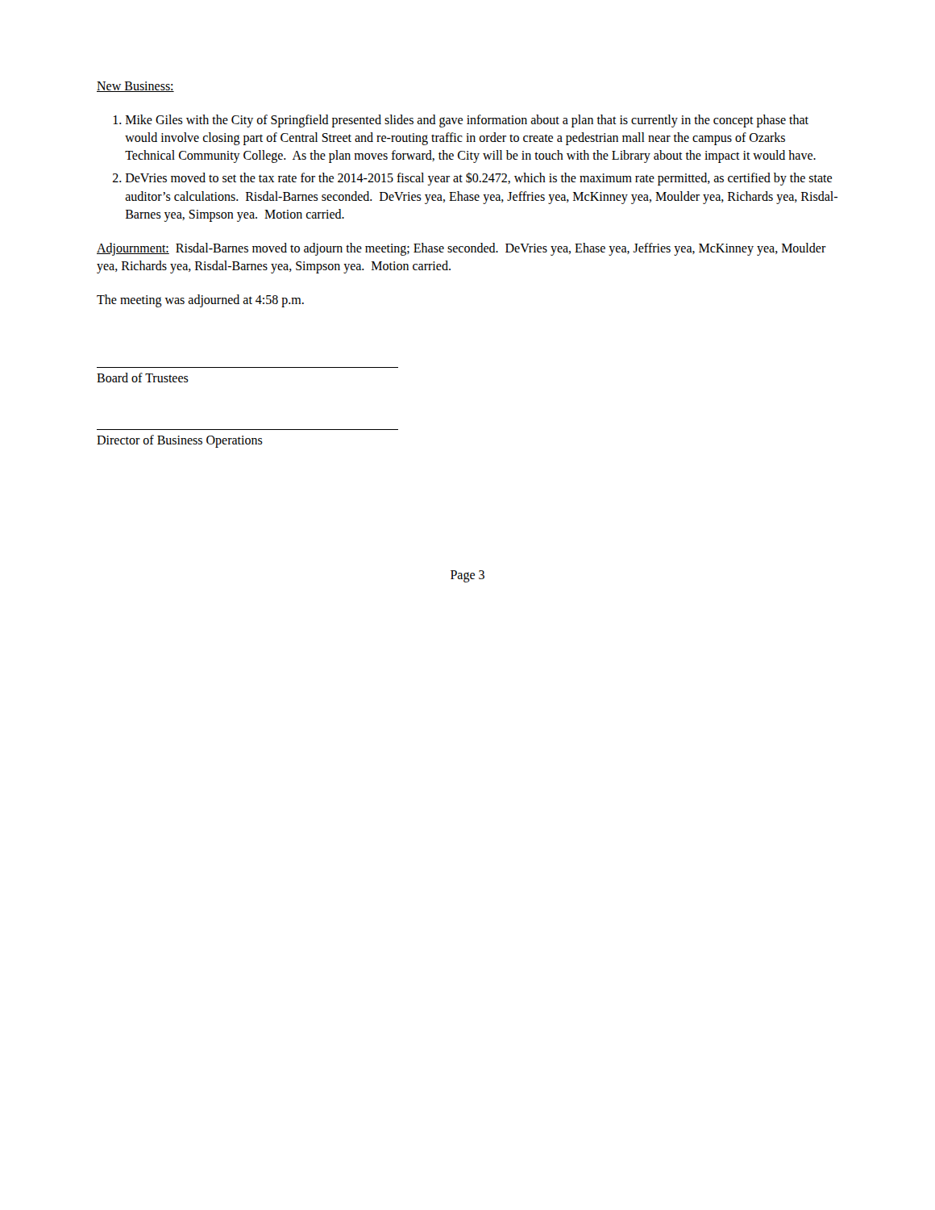New Business:
Mike Giles with the City of Springfield presented slides and gave information about a plan that is currently in the concept phase that would involve closing part of Central Street and re-routing traffic in order to create a pedestrian mall near the campus of Ozarks Technical Community College. As the plan moves forward, the City will be in touch with the Library about the impact it would have.
DeVries moved to set the tax rate for the 2014-2015 fiscal year at $0.2472, which is the maximum rate permitted, as certified by the state auditor’s calculations. Risdal-Barnes seconded. DeVries yea, Ehase yea, Jeffries yea, McKinney yea, Moulder yea, Richards yea, Risdal-Barnes yea, Simpson yea. Motion carried.
Adjournment: Risdal-Barnes moved to adjourn the meeting; Ehase seconded. DeVries yea, Ehase yea, Jeffries yea, McKinney yea, Moulder yea, Richards yea, Risdal-Barnes yea, Simpson yea. Motion carried.
The meeting was adjourned at 4:58 p.m.
Board of Trustees
Director of Business Operations
Page 3